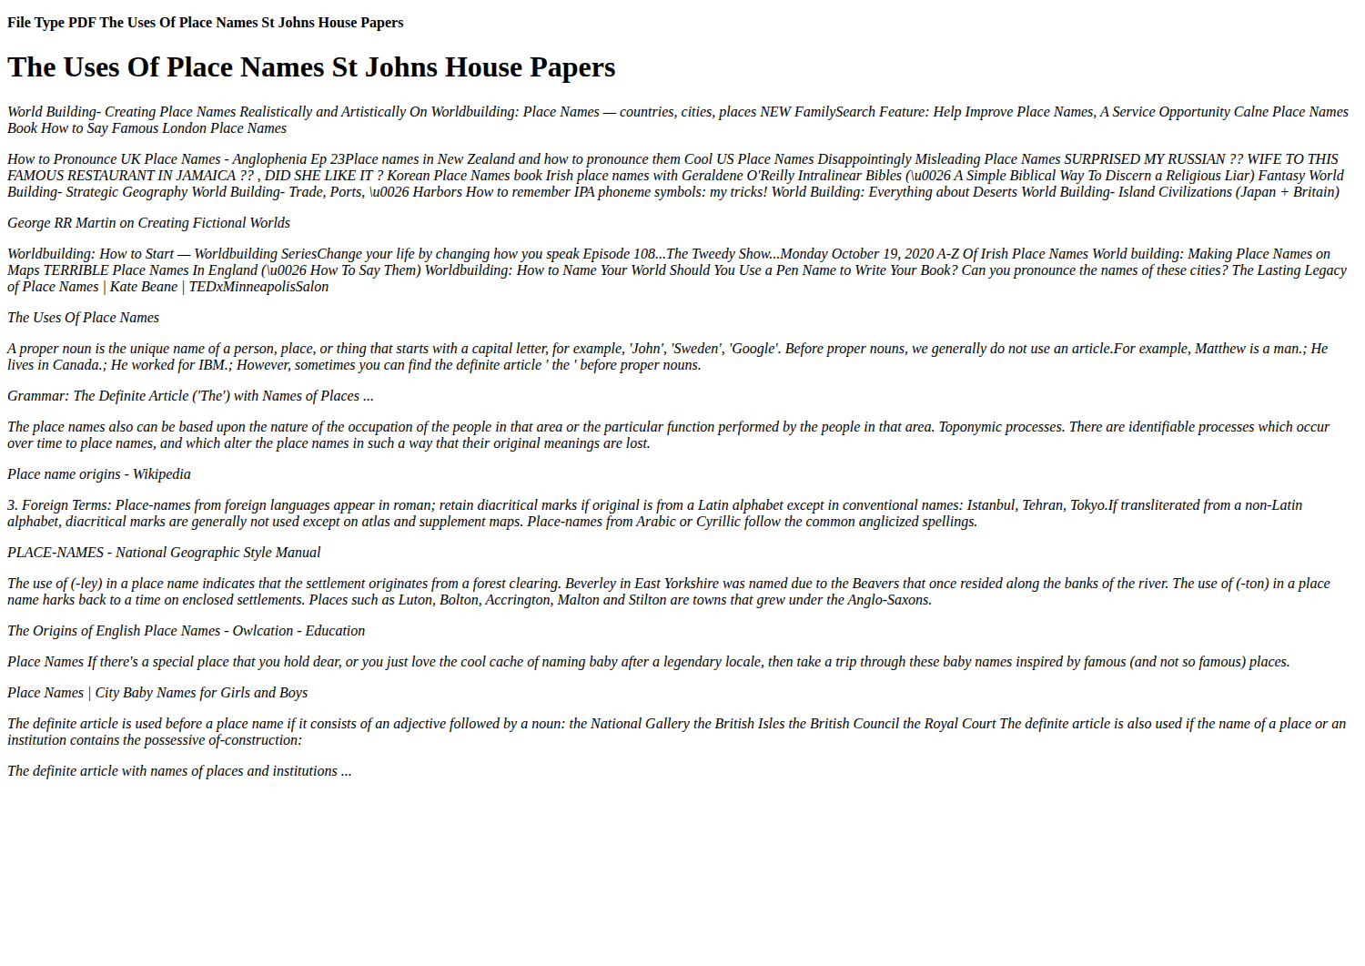File Type PDF The Uses Of Place Names St Johns House Papers
The Uses Of Place Names St Johns House Papers
World Building- Creating Place Names Realistically and Artistically On Worldbuilding: Place Names — countries, cities, places NEW FamilySearch Feature: Help Improve Place Names, A Service Opportunity Calne Place Names Book How to Say Famous London Place Names
How to Pronounce UK Place Names - Anglophenia Ep 23Place names in New Zealand and how to pronounce them Cool US Place Names Disappointingly Misleading Place Names SURPRISED MY RUSSIAN ?? WIFE TO THIS FAMOUS RESTAURANT IN JAMAICA ?? , DID SHE LIKE IT ? Korean Place Names book Irish place names with Geraldene O'Reilly Intralinear Bibles (\u0026 A Simple Biblical Way To Discern a Religious Liar) Fantasy World Building- Strategic Geography World Building- Trade, Ports, \u0026 Harbors How to remember IPA phoneme symbols: my tricks! World Building: Everything about Deserts World Building- Island Civilizations (Japan + Britain)
George RR Martin on Creating Fictional Worlds
Worldbuilding: How to Start — Worldbuilding SeriesChange your life by changing how you speak Episode 108...The Tweedy Show...Monday October 19, 2020 A-Z Of Irish Place Names World building: Making Place Names on Maps TERRIBLE Place Names In England (\u0026 How To Say Them) Worldbuilding: How to Name Your World Should You Use a Pen Name to Write Your Book? Can you pronounce the names of these cities? The Lasting Legacy of Place Names | Kate Beane | TEDxMinneapolisSalon
The Uses Of Place Names
A proper noun is the unique name of a person, place, or thing that starts with a capital letter, for example, 'John', 'Sweden', 'Google'. Before proper nouns, we generally do not use an article.For example, Matthew is a man.; He lives in Canada.; He worked for IBM.; However, sometimes you can find the definite article ' the ' before proper nouns.
Grammar: The Definite Article ('The') with Names of Places ...
The place names also can be based upon the nature of the occupation of the people in that area or the particular function performed by the people in that area. Toponymic processes. There are identifiable processes which occur over time to place names, and which alter the place names in such a way that their original meanings are lost.
Place name origins - Wikipedia
3. Foreign Terms: Place-names from foreign languages appear in roman; retain diacritical marks if original is from a Latin alphabet except in conventional names: Istanbul, Tehran, Tokyo.If transliterated from a non-Latin alphabet, diacritical marks are generally not used except on atlas and supplement maps. Place-names from Arabic or Cyrillic follow the common anglicized spellings.
PLACE-NAMES - National Geographic Style Manual
The use of (-ley) in a place name indicates that the settlement originates from a forest clearing. Beverley in East Yorkshire was named due to the Beavers that once resided along the banks of the river. The use of (-ton) in a place name harks back to a time on enclosed settlements. Places such as Luton, Bolton, Accrington, Malton and Stilton are towns that grew under the Anglo-Saxons.
The Origins of English Place Names - Owlcation - Education
Place Names If there's a special place that you hold dear, or you just love the cool cache of naming baby after a legendary locale, then take a trip through these baby names inspired by famous (and not so famous) places.
Place Names | City Baby Names for Girls and Boys
The definite article is used before a place name if it consists of an adjective followed by a noun: the National Gallery the British Isles the British Council the Royal Court The definite article is also used if the name of a place or an institution contains the possessive of-construction:
The definite article with names of places and institutions ...